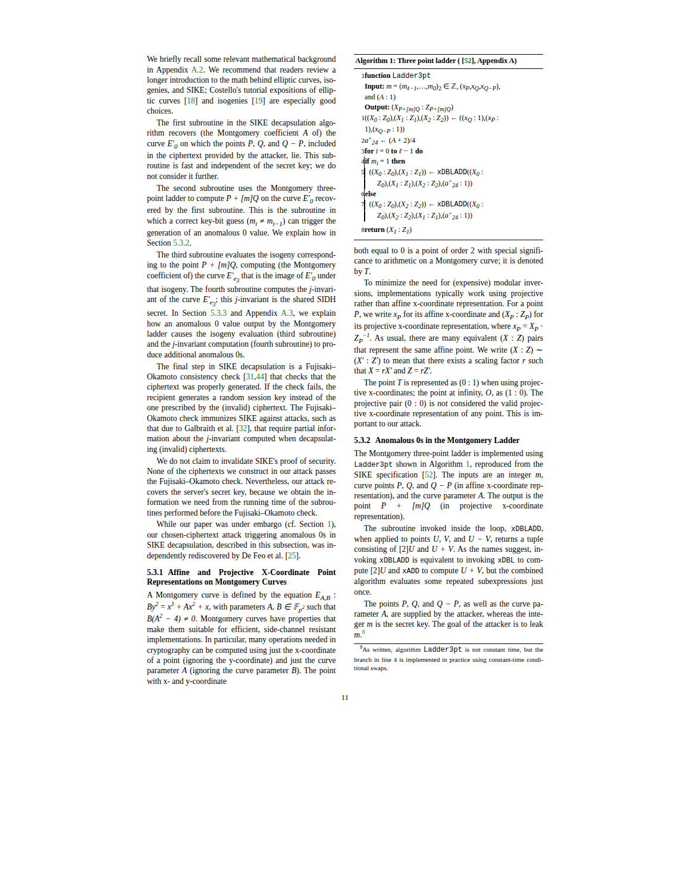We briefly recall some relevant mathematical background in Appendix A.2. We recommend that readers review a longer introduction to the math behind elliptic curves, isogenies, and SIKE; Costello's tutorial expositions of elliptic curves [18] and isogenies [19] are especially good choices.
The first subroutine in the SIKE decapsulation algorithm recovers (the Montgomery coefficient A of) the curve E′0 on which the points P, Q, and Q − P, included in the ciphertext provided by the attacker, lie. This subroutine is fast and independent of the secret key; we do not consider it further.
The second subroutine uses the Montgomery three-point ladder to compute P + [m]Q on the curve E′0 recovered by the first subroutine. This is the subroutine in which a correct key-bit guess (mi ≠ mi−1) can trigger the generation of an anomalous 0 value. We explain how in Section 5.3.2.
The third subroutine evaluates the isogeny corresponding to the point P + [m]Q, computing (the Montgomery coefficient of) the curve E′e3 that is the image of E′0 under that isogeny. The fourth subroutine computes the j-invariant of the curve E′e3; this j-invariant is the shared SIDH secret. In Section 5.3.3 and Appendix A.3, we explain how an anomalous 0 value output by the Montgomery ladder causes the isogeny evaluation (third subroutine) and the j-invariant computation (fourth subroutine) to produce additional anomalous 0s.
The final step in SIKE decapsulation is a Fujisaki–Okamoto consistency check [31,44] that checks that the ciphertext was properly generated. If the check fails, the recipient generates a random session key instead of the one prescribed by the (invalid) ciphertext. The Fujisaki–Okamoto check immunizes SIKE against attacks, such as that due to Galbraith et al. [32], that require partial information about the j-invariant computed when decapsulating (invalid) ciphertexts.
We do not claim to invalidate SIKE's proof of security. None of the ciphertexts we construct in our attack passes the Fujisaki–Okamoto check. Nevertheless, our attack recovers the server's secret key, because we obtain the information we need from the running time of the subroutines performed before the Fujisaki–Okamoto check.
While our paper was under embargo (cf. Section 1), our chosen-ciphertext attack triggering anomalous 0s in SIKE decapsulation, described in this subsection, was independently rediscovered by De Feo et al. [25].
5.3.1 Affine and Projective X-Coordinate Point Representations on Montgomery Curves
A Montgomery curve is defined by the equation EA,B : By2 = x3 + Ax2 + x, with parameters A, B ∈ 𝔽p2 such that B(A2 − 4) ≠ 0. Montgomery curves have properties that make them suitable for efficient, side-channel resistant implementations. In particular, many operations needed in cryptography can be computed using just the x-coordinate of a point (ignoring the y-coordinate) and just the curve parameter A (ignoring the curve parameter B). The point with x- and y-coordinate
Algorithm 1: Three point ladder ( [52], Appendix A)
| 1 | function Ladder3pt |
| | Input: m = ( m ℓ−1 ,…, m 0 ) 2 ∈ ℤ, ( x P , x Q , x Q−P ), |
| | and ( A : 1) |
| | Output: ( X P+[m]Q : Z P+[m]Q ) |
| 1 | (( X 0 : Z 0 ),( X 1 : Z 1 ),( X 2 : Z 2 )) ← (( x Q : 1),( x P : |
| | 1),( x Q−P : 1)) |
| 2 | a + 24 ← ( A + 2)/4 |
| 3 | for i = 0 to ℓ − 1 do |
| 4 | if m i = 1 then |
| 5 | (( X 0 : Z 0 ),( X 1 : Z 1 )) ← xDBLADD (( X 0 : |
| | Z 0 ),( X 1 : Z 1 ),( X 2 : Z 2 ),( a + 24 : 1)) |
| 6 | else |
| 7 | (( X 0 : Z 0 ),( X 2 : Z 2 )) ← xDBLADD (( X 0 : |
| | Z 0 ),( X 2 : Z 2 ),( X 1 : Z 1 ),( a + 24 : 1)) |
| 8 | return ( X 1 : Z 1 ) |
both equal to 0 is a point of order 2 with special significance to arithmetic on a Montgomery curve; it is denoted by T.
To minimize the need for (expensive) modular inversions, implementations typically work using projective rather than affine x-coordinate representation. For a point P, we write xP for its affine x-coordinate and (XP : ZP) for its projective x-coordinate representation, where xP = XP · ZP−1. As usual, there are many equivalent (X : Z) pairs that represent the same affine point. We write (X : Z) ∼ (X′ : Z′) to mean that there exists a scaling factor r such that X = rX′ and Z = rZ′.
The point T is represented as (0 : 1) when using projective x-coordinates; the point at infinity, O, as (1 : 0). The projective pair (0 : 0) is not considered the valid projective x-coordinate representation of any point. This is important to our attack.
5.3.2 Anomalous 0s in the Montgomery Ladder
The Montgomery three-point ladder is implemented using Ladder3pt shown in Algorithm 1, reproduced from the SIKE specification [52]. The inputs are an integer m, curve points P, Q, and Q − P (in affine x-coordinate representation), and the curve parameter A. The output is the point P + [m]Q (in projective x-coordinate representation).
The subroutine invoked inside the loop, xDBLADD, when applied to points U, V, and U − V, returns a tuple consisting of [2]U and U + V. As the names suggest, invoking xDBLADD is equivalent to invoking xDBL to compute [2]U and xADD to compute U + V, but the combined algorithm evaluates some repeated subexpressions just once.
The points P, Q, and Q − P, as well as the curve parameter A, are supplied by the attacker, whereas the integer m is the secret key. The goal of the attacker is to leak m.8
8As written, algorithm Ladder3pt is not constant time, but the branch in line 4 is implemented in practice using constant-time conditional swaps.
11